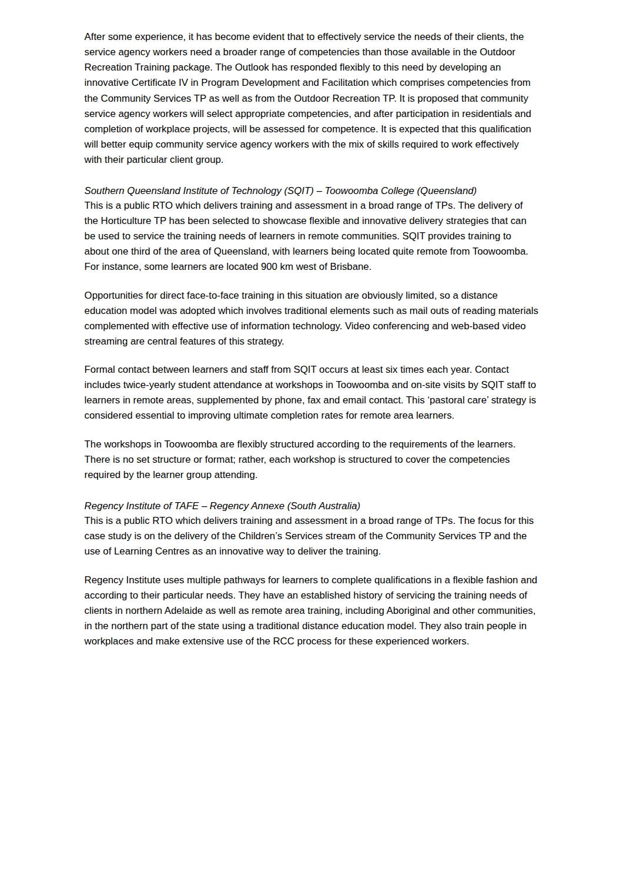After some experience, it has become evident that to effectively service the needs of their clients, the service agency workers need a broader range of competencies than those available in the Outdoor Recreation Training package. The Outlook has responded flexibly to this need by developing an innovative Certificate IV in Program Development and Facilitation which comprises competencies from the Community Services TP as well as from the Outdoor Recreation TP. It is proposed that community service agency workers will select appropriate competencies, and after participation in residentials and completion of workplace projects, will be assessed for competence. It is expected that this qualification will better equip community service agency workers with the mix of skills required to work effectively with their particular client group.
Southern Queensland Institute of Technology (SQIT) – Toowoomba College (Queensland)
This is a public RTO which delivers training and assessment in a broad range of TPs. The delivery of the Horticulture TP has been selected to showcase flexible and innovative delivery strategies that can be used to service the training needs of learners in remote communities. SQIT provides training to about one third of the area of Queensland, with learners being located quite remote from Toowoomba. For instance, some learners are located 900 km west of Brisbane.
Opportunities for direct face-to-face training in this situation are obviously limited, so a distance education model was adopted which involves traditional elements such as mail outs of reading materials complemented with effective use of information technology. Video conferencing and web-based video streaming are central features of this strategy.
Formal contact between learners and staff from SQIT occurs at least six times each year. Contact includes twice-yearly student attendance at workshops in Toowoomba and on-site visits by SQIT staff to learners in remote areas, supplemented by phone, fax and email contact. This ‘pastoral care’ strategy is considered essential to improving ultimate completion rates for remote area learners.
The workshops in Toowoomba are flexibly structured according to the requirements of the learners. There is no set structure or format; rather, each workshop is structured to cover the competencies required by the learner group attending.
Regency Institute of TAFE – Regency Annexe (South Australia)
This is a public RTO which delivers training and assessment in a broad range of TPs. The focus for this case study is on the delivery of the Children’s Services stream of the Community Services TP and the use of Learning Centres as an innovative way to deliver the training.
Regency Institute uses multiple pathways for learners to complete qualifications in a flexible fashion and according to their particular needs. They have an established history of servicing the training needs of clients in northern Adelaide as well as remote area training, including Aboriginal and other communities, in the northern part of the state using a traditional distance education model. They also train people in workplaces and make extensive use of the RCC process for these experienced workers.